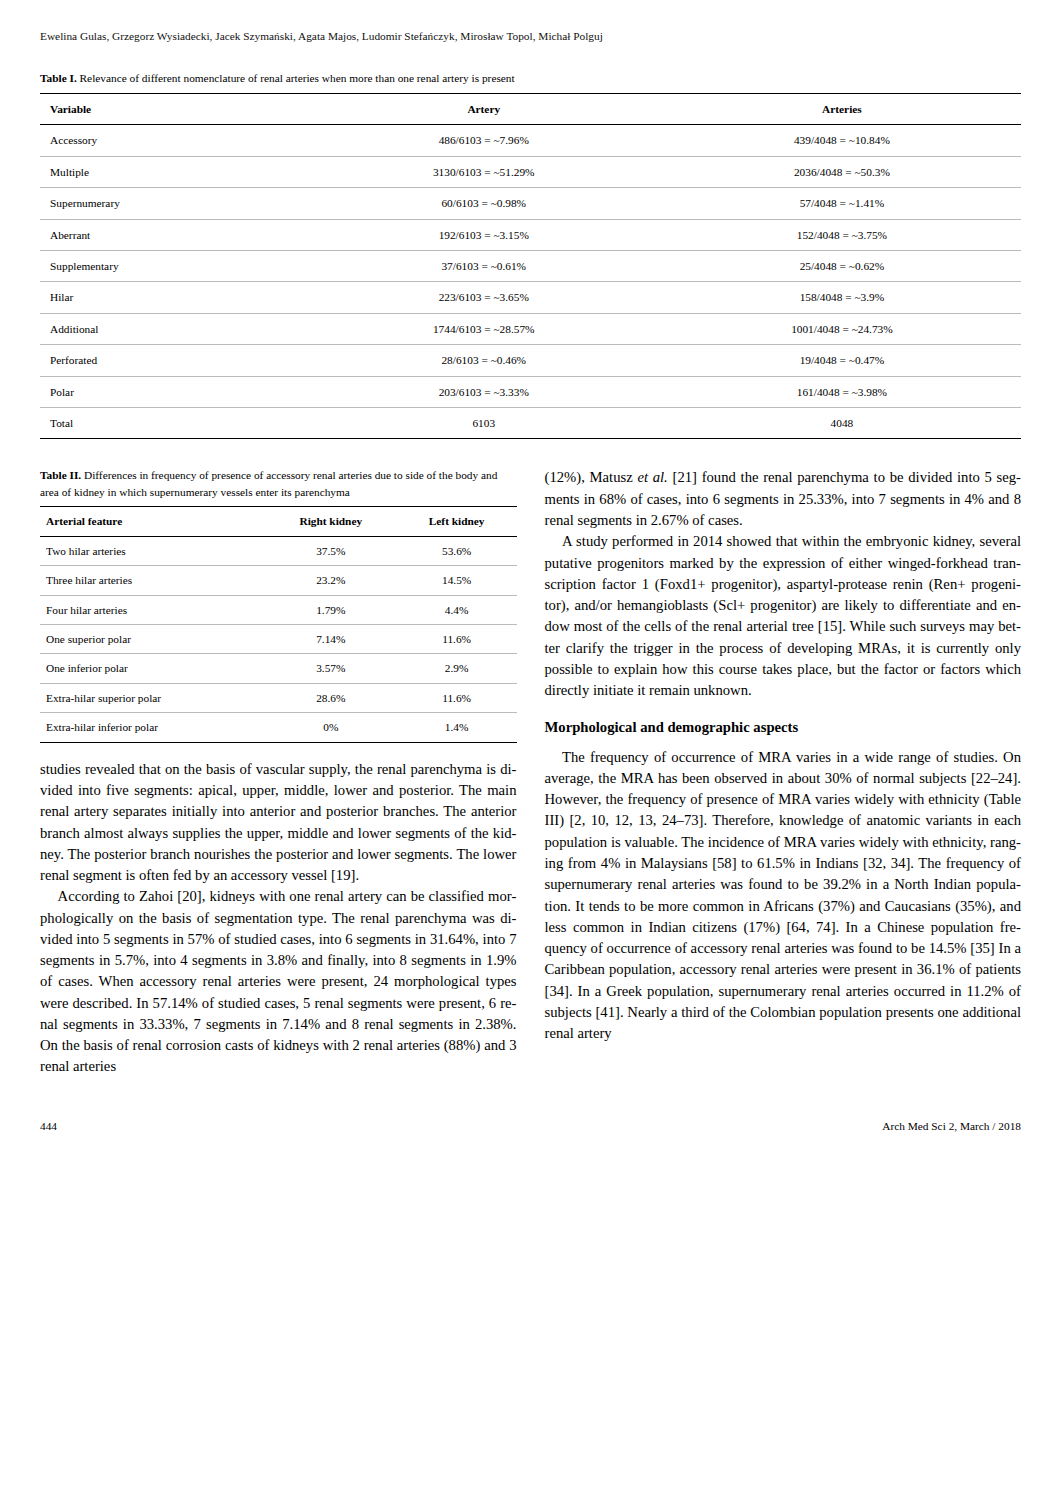Ewelina Gulas, Grzegorz Wysiadecki, Jacek Szymański, Agata Majos, Ludomir Stefańczyk, Mirosław Topol, Michał Polguj
Table I. Relevance of different nomenclature of renal arteries when more than one renal artery is present
| Variable | Artery | Arteries |
| --- | --- | --- |
| Accessory | 486/6103 = ~7.96% | 439/4048 = ~10.84% |
| Multiple | 3130/6103 = ~51.29% | 2036/4048 = ~50.3% |
| Supernumerary | 60/6103 = ~0.98% | 57/4048 = ~1.41% |
| Aberrant | 192/6103 = ~3.15% | 152/4048 = ~3.75% |
| Supplementary | 37/6103 = ~0.61% | 25/4048 = ~0.62% |
| Hilar | 223/6103 = ~3.65% | 158/4048 = ~3.9% |
| Additional | 1744/6103 = ~28.57% | 1001/4048 = ~24.73% |
| Perforated | 28/6103 = ~0.46% | 19/4048 = ~0.47% |
| Polar | 203/6103 = ~3.33% | 161/4048 = ~3.98% |
| Total | 6103 | 4048 |
Table II. Differences in frequency of presence of accessory renal arteries due to side of the body and area of kidney in which supernumerary vessels enter its parenchyma
| Arterial feature | Right kidney | Left kidney |
| --- | --- | --- |
| Two hilar arteries | 37.5% | 53.6% |
| Three hilar arteries | 23.2% | 14.5% |
| Four hilar arteries | 1.79% | 4.4% |
| One superior polar | 7.14% | 11.6% |
| One inferior polar | 3.57% | 2.9% |
| Extra-hilar superior polar | 28.6% | 11.6% |
| Extra-hilar inferior polar | 0% | 1.4% |
studies revealed that on the basis of vascular supply, the renal parenchyma is divided into five segments: apical, upper, middle, lower and posterior. The main renal artery separates initially into anterior and posterior branches. The anterior branch almost always supplies the upper, middle and lower segments of the kidney. The posterior branch nourishes the posterior and lower segments. The lower renal segment is often fed by an accessory vessel [19].
According to Zahoi [20], kidneys with one renal artery can be classified morphologically on the basis of segmentation type. The renal parenchyma was divided into 5 segments in 57% of studied cases, into 6 segments in 31.64%, into 7 segments in 5.7%, into 4 segments in 3.8% and finally, into 8 segments in 1.9% of cases. When accessory renal arteries were present, 24 morphological types were described. In 57.14% of studied cases, 5 renal segments were present, 6 renal segments in 33.33%, 7 segments in 7.14% and 8 renal segments in 2.38%. On the basis of renal corrosion casts of kidneys with 2 renal arteries (88%) and 3 renal arteries
(12%), Matusz et al. [21] found the renal parenchyma to be divided into 5 segments in 68% of cases, into 6 segments in 25.33%, into 7 segments in 4% and 8 renal segments in 2.67% of cases.
A study performed in 2014 showed that within the embryonic kidney, several putative progenitors marked by the expression of either winged-forkhead transcription factor 1 (Foxd1+ progenitor), aspartyl-protease renin (Ren+ progenitor), and/or hemangioblasts (Scl+ progenitor) are likely to differentiate and endow most of the cells of the renal arterial tree [15]. While such surveys may better clarify the trigger in the process of developing MRAs, it is currently only possible to explain how this course takes place, but the factor or factors which directly initiate it remain unknown.
Morphological and demographic aspects
The frequency of occurrence of MRA varies in a wide range of studies. On average, the MRA has been observed in about 30% of normal subjects [22–24]. However, the frequency of presence of MRA varies widely with ethnicity (Table III) [2, 10, 12, 13, 24–73]. Therefore, knowledge of anatomic variants in each population is valuable. The incidence of MRA varies widely with ethnicity, ranging from 4% in Malaysians [58] to 61.5% in Indians [32, 34]. The frequency of supernumerary renal arteries was found to be 39.2% in a North Indian population. It tends to be more common in Africans (37%) and Caucasians (35%), and less common in Indian citizens (17%) [64, 74]. In a Chinese population frequency of occurrence of accessory renal arteries was found to be 14.5% [35] In a Caribbean population, accessory renal arteries were present in 36.1% of patients [34]. In a Greek population, supernumerary renal arteries occurred in 11.2% of subjects [41]. Nearly a third of the Colombian population presents one additional renal artery
444 Arch Med Sci 2, March / 2018